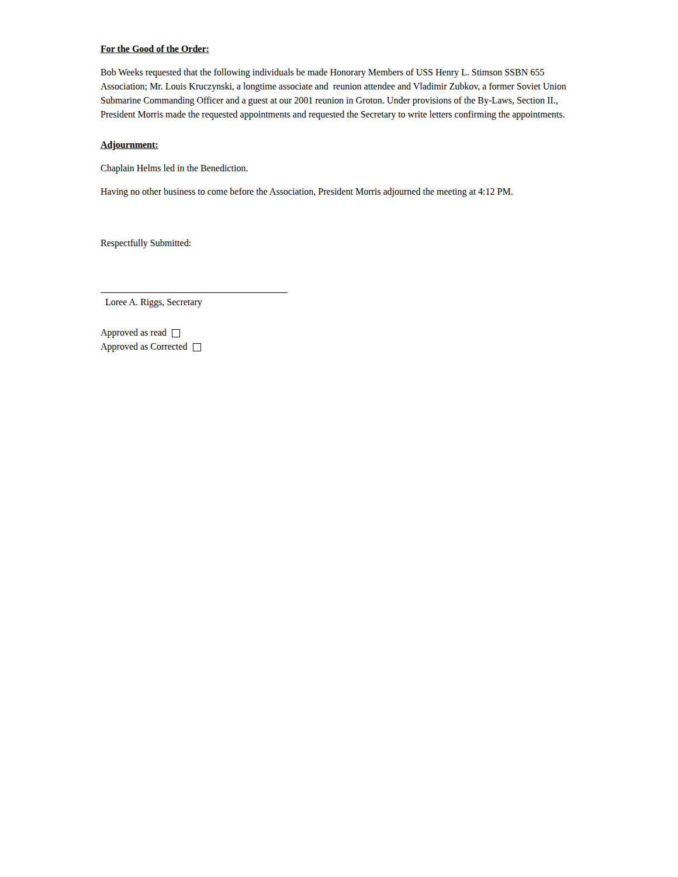For the Good of the Order:
Bob Weeks requested that the following individuals be made Honorary Members of USS Henry L. Stimson SSBN 655 Association; Mr. Louis Kruczynski, a longtime associate and reunion attendee and Vladimir Zubkov, a former Soviet Union Submarine Commanding Officer and a guest at our 2001 reunion in Groton. Under provisions of the By-Laws, Section II., President Morris made the requested appointments and requested the Secretary to write letters confirming the appointments.
Adjournment:
Chaplain Helms led in the Benediction.
Having no other business to come before the Association, President Morris adjourned the meeting at 4:12 PM.
Respectfully Submitted:
Loree A. Riggs, Secretary
Approved as read
Approved as Corrected